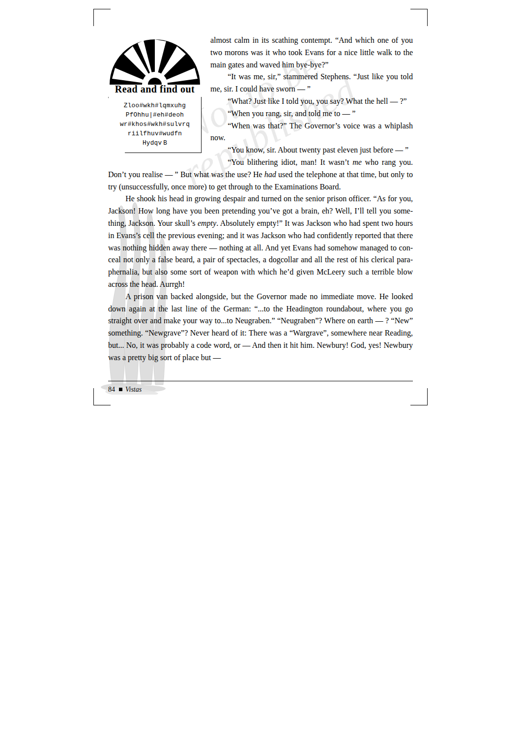Not to be republished
Read and find out
Zloo#wkh#lqmxuhg
PfOhhu|#eh#deoh
wr#khos#wkh#sulvrq
riilfhuv#wudfn
Hydqv B
almost calm in its scathing contempt. “And which one of you two morons was it who took Evans for a nice little walk to the main gates and waved him bye-bye?”
“It was me, sir,” stammered Stephens. “Just like you told me, sir. I could have sworn — ”
“What? Just like I told you, you say? What the hell — ?”
“When you rang, sir, and told me to — ”
“When was that?” The Governor’s voice was a whiplash now.
“You know, sir. About twenty past eleven just before — ”
“You blithering idiot, man! It wasn’t me who rang you. Don’t you realise — ” But what was the use? He had used the telephone at that time, but only to try (unsuccessfully, once more) to get through to the Examinations Board.
He shook his head in growing despair and turned on the senior prison officer. “As for you, Jackson! How long have you been pretending you’ve got a brain, eh? Well, I’ll tell you something, Jackson. Your skull’s empty. Absolutely empty!” It was Jackson who had spent two hours in Evans’s cell the previous evening; and it was Jackson who had confidently reported that there was nothing hidden away there — nothing at all. And yet Evans had somehow managed to conceal not only a false beard, a pair of spectacles, a dogcollar and all the rest of his clerical paraphernalia, but also some sort of weapon with which he’d given McLeery such a terrible blow across the head. Aurrgh!
A prison van backed alongside, but the Governor made no immediate move. He looked down again at the last line of the German: “...to the Headington roundabout, where you go straight over and make your way to...to Neugraben.” “Neugraben”? Where on earth — ? “New” something. “Newgrave”? Never heard of it: There was a “Wargrave”, somewhere near Reading, but... No, it was probably a code word, or — And then it hit him. Newbury! God, yes! Newbury was a pretty big sort of place but —
84 Vistas